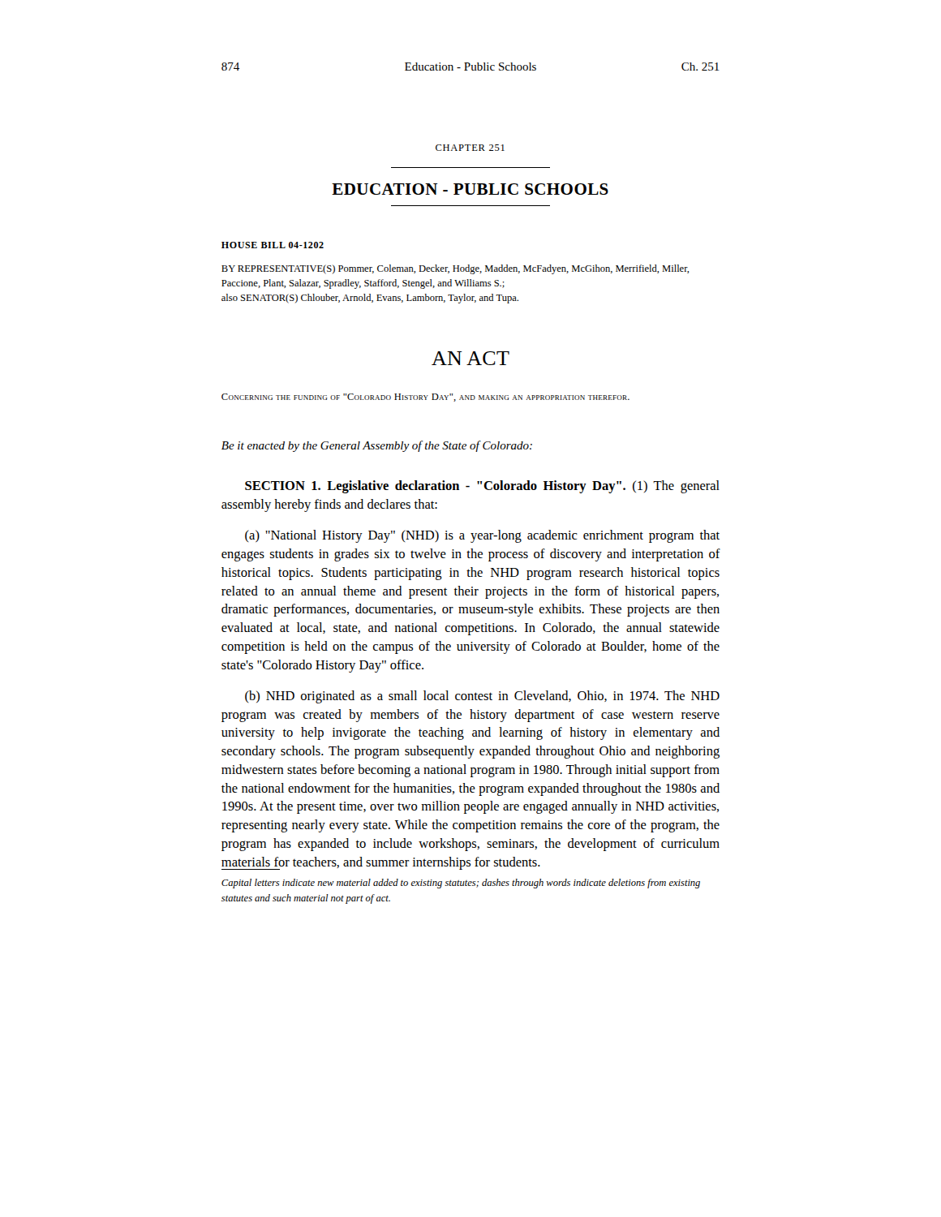874
Education - Public Schools
Ch. 251
CHAPTER 251
EDUCATION - PUBLIC SCHOOLS
HOUSE BILL 04-1202
BY REPRESENTATIVE(S) Pommer, Coleman, Decker, Hodge, Madden, McFadyen, McGihon, Merrifield, Miller, Paccione, Plant, Salazar, Spradley, Stafford, Stengel, and Williams S.;
also SENATOR(S) Chlouber, Arnold, Evans, Lamborn, Taylor, and Tupa.
AN ACT
Concerning the funding of "Colorado History Day", and making an appropriation therefor.
Be it enacted by the General Assembly of the State of Colorado:
SECTION 1. Legislative declaration - "Colorado History Day". (1) The general assembly hereby finds and declares that:
(a) "National History Day" (NHD) is a year-long academic enrichment program that engages students in grades six to twelve in the process of discovery and interpretation of historical topics. Students participating in the NHD program research historical topics related to an annual theme and present their projects in the form of historical papers, dramatic performances, documentaries, or museum-style exhibits. These projects are then evaluated at local, state, and national competitions. In Colorado, the annual statewide competition is held on the campus of the university of Colorado at Boulder, home of the state's "Colorado History Day" office.
(b) NHD originated as a small local contest in Cleveland, Ohio, in 1974. The NHD program was created by members of the history department of case western reserve university to help invigorate the teaching and learning of history in elementary and secondary schools. The program subsequently expanded throughout Ohio and neighboring midwestern states before becoming a national program in 1980. Through initial support from the national endowment for the humanities, the program expanded throughout the 1980s and 1990s. At the present time, over two million people are engaged annually in NHD activities, representing nearly every state. While the competition remains the core of the program, the program has expanded to include workshops, seminars, the development of curriculum materials for teachers, and summer internships for students.
Capital letters indicate new material added to existing statutes; dashes through words indicate deletions from existing statutes and such material not part of act.